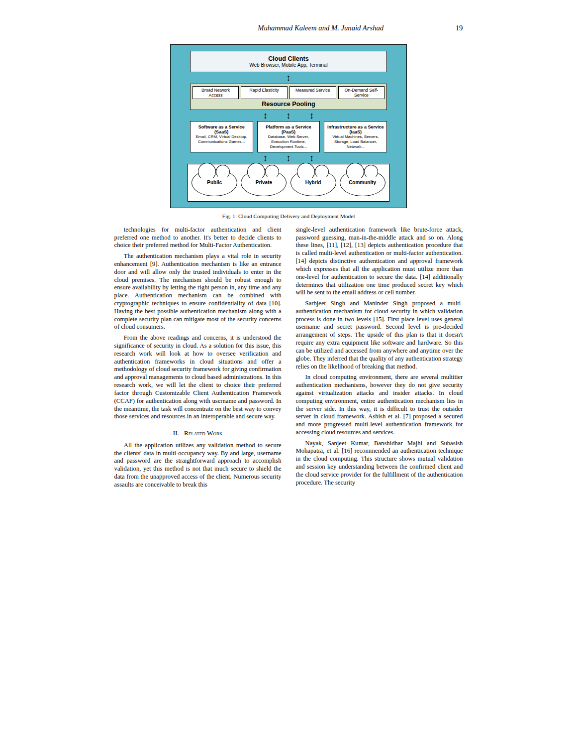Muhammad Kaleem and M. Junaid Arshad
19
Cloud Clients
Web Browser, Mobile App, Terminal
↕
Broad Network Access
Rapid Elasticity
Measured Service
On-Demand Self-Service
Resource Pooling
↕ ↕ ↕
Software as a Service (SaaS)
Email, CRM, Virtual Desktop, Communications Games...
Platform as a Service (PaaS)
Database, Web Server, Execution Runtime, Development Tools...
Infrastructure as a Service (IaaS)
Virtual Machines, Servers, Storage, Load Balancer, Network...
↕ ↕ ↕
Public
Private
Hybrid
Community
Fig. 1: Cloud Computing Delivery and Deployment Model
technologies for multi-factor authentication and client preferred one method to another. It's better to decide clients to choice their preferred method for Multi-Factor Authentication.
The authentication mechanism plays a vital role in security enhancement [9]. Authentication mechanism is like an entrance door and will allow only the trusted individuals to enter in the cloud premises. The mechanism should be robust enough to ensure availability by letting the right person in, any time and any place. Authentication mechanism can be combined with cryptographic techniques to ensure confidentiality of data [10]. Having the best possible authentication mechanism along with a complete security plan can mitigate most of the security concerns of cloud consumers.
From the above readings and concerns, it is understood the significance of security in cloud. As a solution for this issue, this research work will look at how to oversee verification and authentication frameworks in cloud situations and offer a methodology of cloud security framework for giving confirmation and approval managements to cloud based administrations. In this research work, we will let the client to choice their preferred factor through Customizable Client Authentication Framework (CCAF) for authentication along with username and password. In the meantime, the task will concentrate on the best way to convey those services and resources in an interoperable and secure way.
II. Related Work
All the application utilizes any validation method to secure the clients' data in multi-occupancy way. By and large, username and password are the straightforward approach to accomplish validation, yet this method is not that much secure to shield the data from the unapproved access of the client. Numerous security assaults are conceivable to break this
single-level authentication framework like brute-force attack, password guessing, man-in-the-middle attack and so on. Along these lines, [11], [12], [13] depicts authentication procedure that is called multi-level authentication or multi-factor authentication. [14] depicts distinctive authentication and approval framework which expresses that all the application must utilize more than one-level for authentication to secure the data. [14] additionally determines that utilization one time produced secret key which will be sent to the email address or cell number.
Sarbjeet Singh and Maninder Singh proposed a multi-authentication mechanism for cloud security in which validation process is done in two levels [15]. First place level uses general username and secret password. Second level is pre-decided arrangement of steps. The upside of this plan is that it doesn't require any extra equipment like software and hardware. So this can be utilized and accessed from anywhere and anytime over the globe. They inferred that the quality of any authentication strategy relies on the likelihood of breaking that method.
In cloud computing environment, there are several multitier authentication mechanisms, however they do not give security against virtualization attacks and insider attacks. In cloud computing environment, entire authentication mechanism lies in the server side. In this way, it is difficult to trust the outsider server in cloud framework. Ashish et al. [7] proposed a secured and more progressed multi-level authentication framework for accessing cloud resources and services.
Nayak, Sanjeet Kumar, Banshidhar Majhi and Subasish Mohapatra, et al. [16] recommended an authentication technique in the cloud computing. This structure shows mutual validation and session key understanding between the confirmed client and the cloud service provider for the fulfillment of the authentication procedure. The security